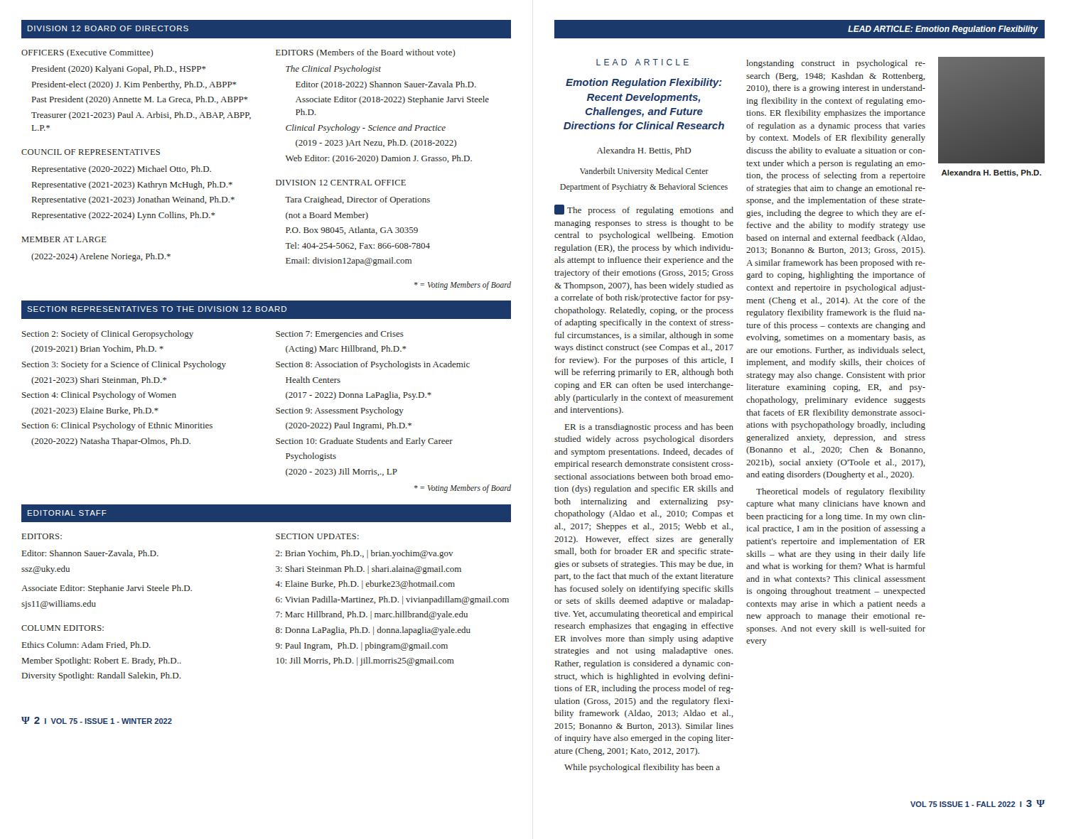Division 12 Board of Directors
OFFICERS (Executive Committee)
President (2020) Kalyani Gopal, Ph.D., HSPP*
President-elect (2020) J. Kim Penberthy, Ph.D., ABPP*
Past President (2020) Annette M. La Greca, Ph.D., ABPP*
Treasurer (2021-2023) Paul A. Arbisi, Ph.D., ABAP, ABPP, L.P.*
COUNCIL OF REPRESENTATIVES
Representative (2020-2022) Michael Otto, Ph.D.
Representative (2021-2023) Kathryn McHugh, Ph.D.*
Representative (2021-2023) Jonathan Weinand, Ph.D.*
Representative (2022-2024) Lynn Collins, Ph.D.*
MEMBER AT LARGE
(2022-2024) Arelene Noriega, Ph.D.*
EDITORS (Members of the Board without vote)
The Clinical Psychologist
Editor (2018-2022) Shannon Sauer-Zavala Ph.D.
Associate Editor (2018-2022) Stephanie Jarvi Steele Ph.D.
Clinical Psychology - Science and Practice
(2019 - 2023 )Art Nezu, Ph.D. (2018-2022)
Web Editor: (2016-2020) Damion J. Grasso, Ph.D.
DIVISION 12 CENTRAL OFFICE
Tara Craighead, Director of Operations
(not a Board Member)
P.O. Box 98045, Atlanta, GA 30359
Tel: 404-254-5062, Fax: 866-608-7804
Email: division12apa@gmail.com
* = Voting Members of Board
Section Representatives to the Division 12 Board
Section 2: Society of Clinical Geropsychology
(2019-2021) Brian Yochim, Ph.D. *
Section 3: Society for a Science of Clinical Psychology
(2021-2023) Shari Steinman, Ph.D.*
Section 4: Clinical Psychology of Women
(2021-2023) Elaine Burke, Ph.D.*
Section 6: Clinical Psychology of Ethnic Minorities
(2020-2022) Natasha Thapar-Olmos, Ph.D.
Section 7: Emergencies and Crises
(Acting) Marc Hillbrand, Ph.D.*
Section 8: Association of Psychologists in Academic
Health Centers
(2017 - 2022) Donna LaPaglia, Psy.D.*
Section 9: Assessment Psychology
(2020-2022) Paul Ingrami, Ph.D.*
Section 10: Graduate Students and Early Career
Psychologists
(2020 - 2023) Jill Morris,., LP
* = Voting Members of Board
Editorial Staff
EDITORS:
Editor: Shannon Sauer-Zavala, Ph.D.
ssz@uky.edu
Associate Editor: Stephanie Jarvi Steele Ph.D.
sjs11@williams.edu
COLUMN EDITORS:
Ethics Column: Adam Fried, Ph.D.
Member Spotlight: Robert E. Brady, Ph.D..
Diversity Spotlight: Randall Salekin, Ph.D.
SECTION UPDATES:
2: Brian Yochim, Ph.D., | brian.yochim@va.gov
3: Shari Steinman Ph.D. | shari.alaina@gmail.com
4: Elaine Burke, Ph.D. | eburke23@hotmail.com
6: Vivian Padilla-Martinez, Ph.D. | vivianpadillam@gmail.com
7: Marc Hillbrand, Ph.D. | marc.hillbrand@yale.edu
8: Donna LaPaglia, Ph.D. | donna.lapaglia@yale.edu
9: Paul Ingram, Ph.D. | pbingram@gmail.com
10: Jill Morris, Ph.D. | jill.morris25@gmail.com
Ψ 2 I VOL 75 - ISSUE 1 - WINTER 2022
LEAD ARTICLE: Emotion Regulation Flexibility
LEAD ARTICLE
Emotion Regulation Flexibility:
Recent Developments,
Challenges, and Future
Directions for Clinical Research
Alexandra H. Bettis, PhD
Vanderbilt University Medical Center
Department of Psychiatry & Behavioral Sciences
The process of regulating emotions and managing responses to stress is thought to be central to psychological wellbeing. Emotion regulation (ER), the process by which individuals attempt to influence their experience and the trajectory of their emotions (Gross, 2015; Gross & Thompson, 2007), has been widely studied as a correlate of both risk/protective factor for psychopathology. Relatedly, coping, or the process of adapting specifically in the context of stressful circumstances, is a similar, although in some ways distinct construct (see Compas et al., 2017 for review). For the purposes of this article, I will be referring primarily to ER, although both coping and ER can often be used interchangeably (particularly in the context of measurement and interventions).
ER is a transdiagnostic process and has been studied widely across psychological disorders and symptom presentations. Indeed, decades of empirical research demonstrate consistent cross-sectional associations between both broad emotion (dys) regulation and specific ER skills and both internalizing and externalizing psychopathology (Aldao et al., 2010; Compas et al., 2017; Sheppes et al., 2015; Webb et al., 2012). However, effect sizes are generally small, both for broader ER and specific strategies or subsets of strategies. This may be due, in part, to the fact that much of the extant literature has focused solely on identifying specific skills or sets of skills deemed adaptive or maladaptive. Yet, accumulating theoretical and empirical research emphasizes that engaging in effective ER involves more than simply using adaptive strategies and not using maladaptive ones. Rather, regulation is considered a dynamic construct, which is highlighted in evolving definitions of ER, including the process model of regulation (Gross, 2015) and the regulatory flexibility framework (Aldao, 2013; Aldao et al., 2015; Bonanno & Burton, 2013). Similar lines of inquiry have also emerged in the coping literature (Cheng, 2001; Kato, 2012, 2017).
While psychological flexibility has been a
longstanding construct in psychological research (Berg, 1948; Kashdan & Rottenberg, 2010), there is a growing interest in understanding flexibility in the context of regulating emotions. ER flexibility emphasizes the importance of regulation as a dynamic process that varies by context. Models of ER flexibility generally discuss the ability to evaluate a situation or context under which a person is regulating an emotion, the process of selecting from a repertoire of strategies that aim to change an emotional response, and the implementation of these strategies, including the degree to which they are effective and the ability to modify strategy use based on internal and external feedback (Aldao, 2013; Bonanno & Burton, 2013; Gross, 2015). A similar framework has been proposed with regard to coping, highlighting the importance of context and repertoire in psychological adjustment (Cheng et al., 2014). At the core of the regulatory flexibility framework is the fluid nature of this process – contexts are changing and evolving, sometimes on a momentary basis, as are our emotions. Further, as individuals select, implement, and modify skills, their choices of strategy may also change. Consistent with prior literature examining coping, ER, and psychopathology, preliminary evidence suggests that facets of ER flexibility demonstrate associations with psychopathology broadly, including generalized anxiety, depression, and stress (Bonanno et al., 2020; Chen & Bonanno, 2021b), social anxiety (O'Toole et al., 2017), and eating disorders (Dougherty et al., 2020).
Theoretical models of regulatory flexibility capture what many clinicians have known and been practicing for a long time. In my own clinical practice, I am in the position of assessing a patient's repertoire and implementation of ER skills – what are they using in their daily life and what is working for them? What is harmful and in what contexts? This clinical assessment is ongoing throughout treatment – unexpected contexts may arise in which a patient needs a new approach to manage their emotional responses. And not every skill is well-suited for every
Alexandra H. Bettis, Ph.D.
VOL 75 ISSUE 1 - FALL 2022 I 3 Ψ